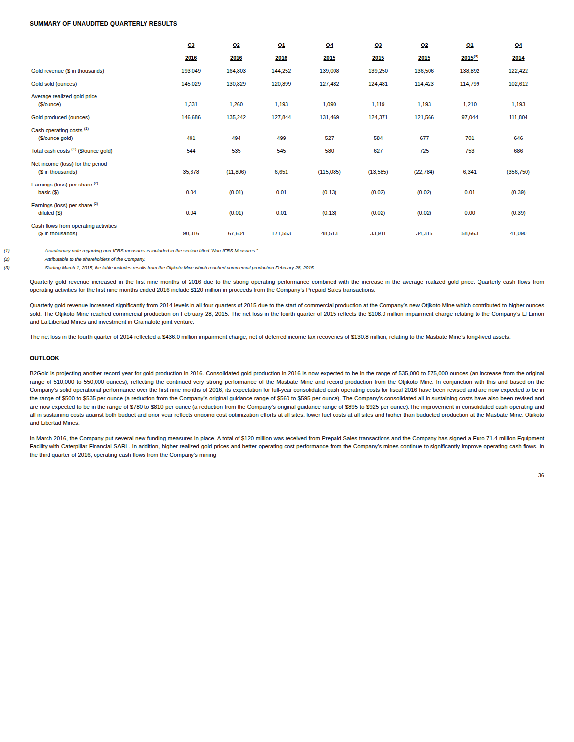SUMMARY OF UNAUDITED QUARTERLY RESULTS
| | Q3 | Q2 | Q1 | Q4 | Q3 | Q2 | Q1 | Q4 |
| --- | --- | --- | --- | --- | --- | --- | --- | --- |
| | 2016 | 2016 | 2016 | 2015 | 2015 | 2015 | 2015 (3) | 2014 |
| Gold revenue ($ in thousands) | 193,049 | 164,803 | 144,252 | 139,008 | 139,250 | 136,506 | 138,892 | 122,422 |
| Gold sold (ounces) | 145,029 | 130,829 | 120,899 | 127,482 | 124,481 | 114,423 | 114,799 | 102,612 |
| Average realized gold price ($/ounce) | 1,331 | 1,260 | 1,193 | 1,090 | 1,119 | 1,193 | 1,210 | 1,193 |
| Gold produced (ounces) | 146,686 | 135,242 | 127,844 | 131,469 | 124,371 | 121,566 | 97,044 | 111,804 |
| Cash operating costs (1) ($/ounce gold) | 491 | 494 | 499 | 527 | 584 | 677 | 701 | 646 |
| Total cash costs (1) ($/ounce gold) | 544 | 535 | 545 | 580 | 627 | 725 | 753 | 686 |
| Net income (loss) for the period ($ in thousands) | 35,678 | (11,806) | 6,651 | (115,085) | (13,585) | (22,784) | 6,341 | (356,750) |
| Earnings (loss) per share (2) – basic ($) | 0.04 | (0.01) | 0.01 | (0.13) | (0.02) | (0.02) | 0.01 | (0.39) |
| Earnings (loss) per share (2) – diluted ($) | 0.04 | (0.01) | 0.01 | (0.13) | (0.02) | (0.02) | 0.00 | (0.39) |
| Cash flows from operating activities ($ in thousands) | 90,316 | 67,604 | 171,553 | 48,513 | 33,911 | 34,315 | 58,663 | 41,090 |
(1) A cautionary note regarding non-IFRS measures is included in the section titled “Non-IFRS Measures.”
(2) Attributable to the shareholders of the Company.
(3) Starting March 1, 2015, the table includes results from the Otjikoto Mine which reached commercial production February 28, 2015.
Quarterly gold revenue increased in the first nine months of 2016 due to the strong operating performance combined with the increase in the average realized gold price. Quarterly cash flows from operating activities for the first nine months ended 2016 include $120 million in proceeds from the Company’s Prepaid Sales transactions.
Quarterly gold revenue increased significantly from 2014 levels in all four quarters of 2015 due to the start of commercial production at the Company’s new Otjikoto Mine which contributed to higher ounces sold. The Otjikoto Mine reached commercial production on February 28, 2015. The net loss in the fourth quarter of 2015 reflects the $108.0 million impairment charge relating to the Company’s El Limon and La Libertad Mines and investment in Gramalote joint venture.
The net loss in the fourth quarter of 2014 reflected a $436.0 million impairment charge, net of deferred income tax recoveries of $130.8 million, relating to the Masbate Mine’s long-lived assets.
OUTLOOK
B2Gold is projecting another record year for gold production in 2016. Consolidated gold production in 2016 is now expected to be in the range of 535,000 to 575,000 ounces (an increase from the original range of 510,000 to 550,000 ounces), reflecting the continued very strong performance of the Masbate Mine and record production from the Otjikoto Mine. In conjunction with this and based on the Company’s solid operational performance over the first nine months of 2016, its expectation for full-year consolidated cash operating costs for fiscal 2016 have been revised and are now expected to be in the range of $500 to $535 per ounce (a reduction from the Company’s original guidance range of $560 to $595 per ounce). The Company’s consolidated all-in sustaining costs have also been revised and are now expected to be in the range of $780 to $810 per ounce (a reduction from the Company’s original guidance range of $895 to $925 per ounce).The improvement in consolidated cash operating and all in sustaining costs against both budget and prior year reflects ongoing cost optimization efforts at all sites, lower fuel costs at all sites and higher than budgeted production at the Masbate Mine, Otjikoto and Libertad Mines.
In March 2016, the Company put several new funding measures in place. A total of $120 million was received from Prepaid Sales transactions and the Company has signed a Euro 71.4 million Equipment Facility with Caterpillar Financial SARL. In addition, higher realized gold prices and better operating cost performance from the Company’s mines continue to significantly improve operating cash flows. In the third quarter of 2016, operating cash flows from the Company’s mining
36